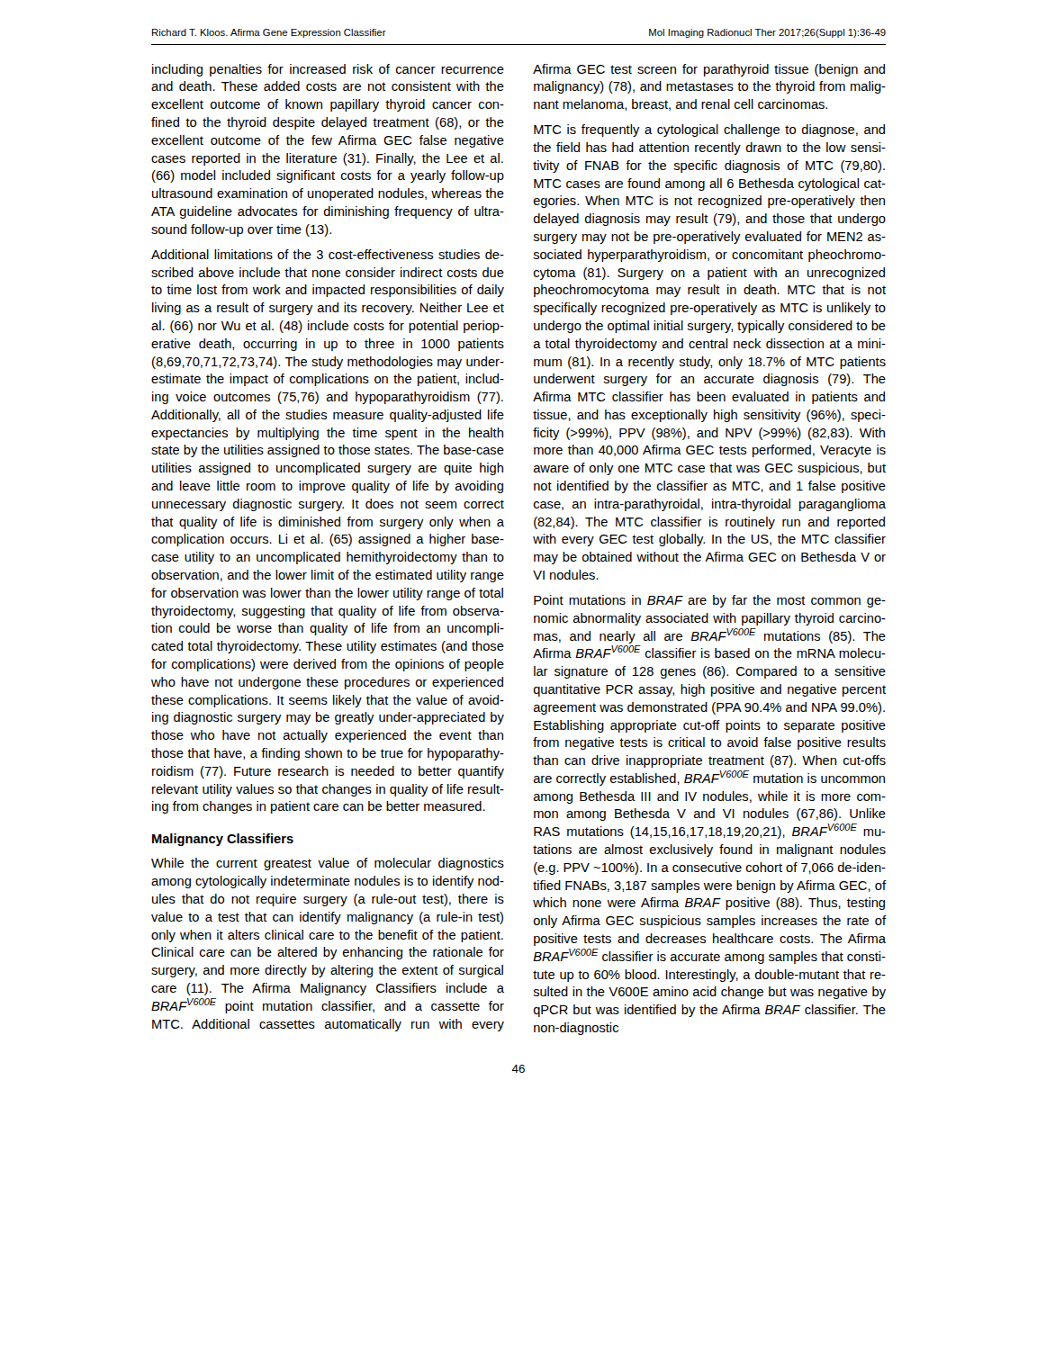Richard T. Kloos. Afirma Gene Expression Classifier Mol Imaging Radionucl Ther 2017;26(Suppl 1):36-49
including penalties for increased risk of cancer recurrence and death. These added costs are not consistent with the excellent outcome of known papillary thyroid cancer confined to the thyroid despite delayed treatment (68), or the excellent outcome of the few Afirma GEC false negative cases reported in the literature (31). Finally, the Lee et al. (66) model included significant costs for a yearly follow-up ultrasound examination of unoperated nodules, whereas the ATA guideline advocates for diminishing frequency of ultrasound follow-up over time (13).
Additional limitations of the 3 cost-effectiveness studies described above include that none consider indirect costs due to time lost from work and impacted responsibilities of daily living as a result of surgery and its recovery. Neither Lee et al. (66) nor Wu et al. (48) include costs for potential perioperative death, occurring in up to three in 1000 patients (8,69,70,71,72,73,74). The study methodologies may underestimate the impact of complications on the patient, including voice outcomes (75,76) and hypoparathyroidism (77). Additionally, all of the studies measure quality-adjusted life expectancies by multiplying the time spent in the health state by the utilities assigned to those states. The base-case utilities assigned to uncomplicated surgery are quite high and leave little room to improve quality of life by avoiding unnecessary diagnostic surgery. It does not seem correct that quality of life is diminished from surgery only when a complication occurs. Li et al. (65) assigned a higher base-case utility to an uncomplicated hemithyroidectomy than to observation, and the lower limit of the estimated utility range for observation was lower than the lower utility range of total thyroidectomy, suggesting that quality of life from observation could be worse than quality of life from an uncomplicated total thyroidectomy. These utility estimates (and those for complications) were derived from the opinions of people who have not undergone these procedures or experienced these complications. It seems likely that the value of avoiding diagnostic surgery may be greatly under-appreciated by those who have not actually experienced the event than those that have, a finding shown to be true for hypoparathyroidism (77). Future research is needed to better quantify relevant utility values so that changes in quality of life resulting from changes in patient care can be better measured.
Malignancy Classifiers
While the current greatest value of molecular diagnostics among cytologically indeterminate nodules is to identify nodules that do not require surgery (a rule-out test), there is value to a test that can identify malignancy (a rule-in test) only when it alters clinical care to the benefit of the patient. Clinical care can be altered by enhancing the rationale for surgery, and more directly by altering the extent of surgical care (11). The Afirma Malignancy Classifiers include a BRAFV600E point mutation classifier, and a cassette for MTC. Additional cassettes automatically run with every Afirma GEC test screen for parathyroid tissue (benign and malignancy) (78), and metastases to the thyroid from malignant melanoma, breast, and renal cell carcinomas.
MTC is frequently a cytological challenge to diagnose, and the field has had attention recently drawn to the low sensitivity of FNAB for the specific diagnosis of MTC (79,80). MTC cases are found among all 6 Bethesda cytological categories. When MTC is not recognized pre-operatively then delayed diagnosis may result (79), and those that undergo surgery may not be pre-operatively evaluated for MEN2 associated hyperparathyroidism, or concomitant pheochromocytoma (81). Surgery on a patient with an unrecognized pheochromocytoma may result in death. MTC that is not specifically recognized pre-operatively as MTC is unlikely to undergo the optimal initial surgery, typically considered to be a total thyroidectomy and central neck dissection at a minimum (81). In a recently study, only 18.7% of MTC patients underwent surgery for an accurate diagnosis (79). The Afirma MTC classifier has been evaluated in patients and tissue, and has exceptionally high sensitivity (96%), specificity (>99%), PPV (98%), and NPV (>99%) (82,83). With more than 40,000 Afirma GEC tests performed, Veracyte is aware of only one MTC case that was GEC suspicious, but not identified by the classifier as MTC, and 1 false positive case, an intra-parathyroidal, intra-thyroidal paraganglioma (82,84). The MTC classifier is routinely run and reported with every GEC test globally. In the US, the MTC classifier may be obtained without the Afirma GEC on Bethesda V or VI nodules.
Point mutations in BRAF are by far the most common genomic abnormality associated with papillary thyroid carcinomas, and nearly all are BRAFV600E mutations (85). The Afirma BRAFV600E classifier is based on the mRNA molecular signature of 128 genes (86). Compared to a sensitive quantitative PCR assay, high positive and negative percent agreement was demonstrated (PPA 90.4% and NPA 99.0%). Establishing appropriate cut-off points to separate positive from negative tests is critical to avoid false positive results than can drive inappropriate treatment (87). When cut-offs are correctly established, BRAFV600E mutation is uncommon among Bethesda III and IV nodules, while it is more common among Bethesda V and VI nodules (67,86). Unlike RAS mutations (14,15,16,17,18,19,20,21), BRAFV600E mutations are almost exclusively found in malignant nodules (e.g. PPV ~100%). In a consecutive cohort of 7,066 de-identified FNABs, 3,187 samples were benign by Afirma GEC, of which none were Afirma BRAF positive (88). Thus, testing only Afirma GEC suspicious samples increases the rate of positive tests and decreases healthcare costs. The Afirma BRAFV600E classifier is accurate among samples that constitute up to 60% blood. Interestingly, a double-mutant that resulted in the V600E amino acid change but was negative by qPCR but was identified by the Afirma BRAF classifier. The non-diagnostic
46